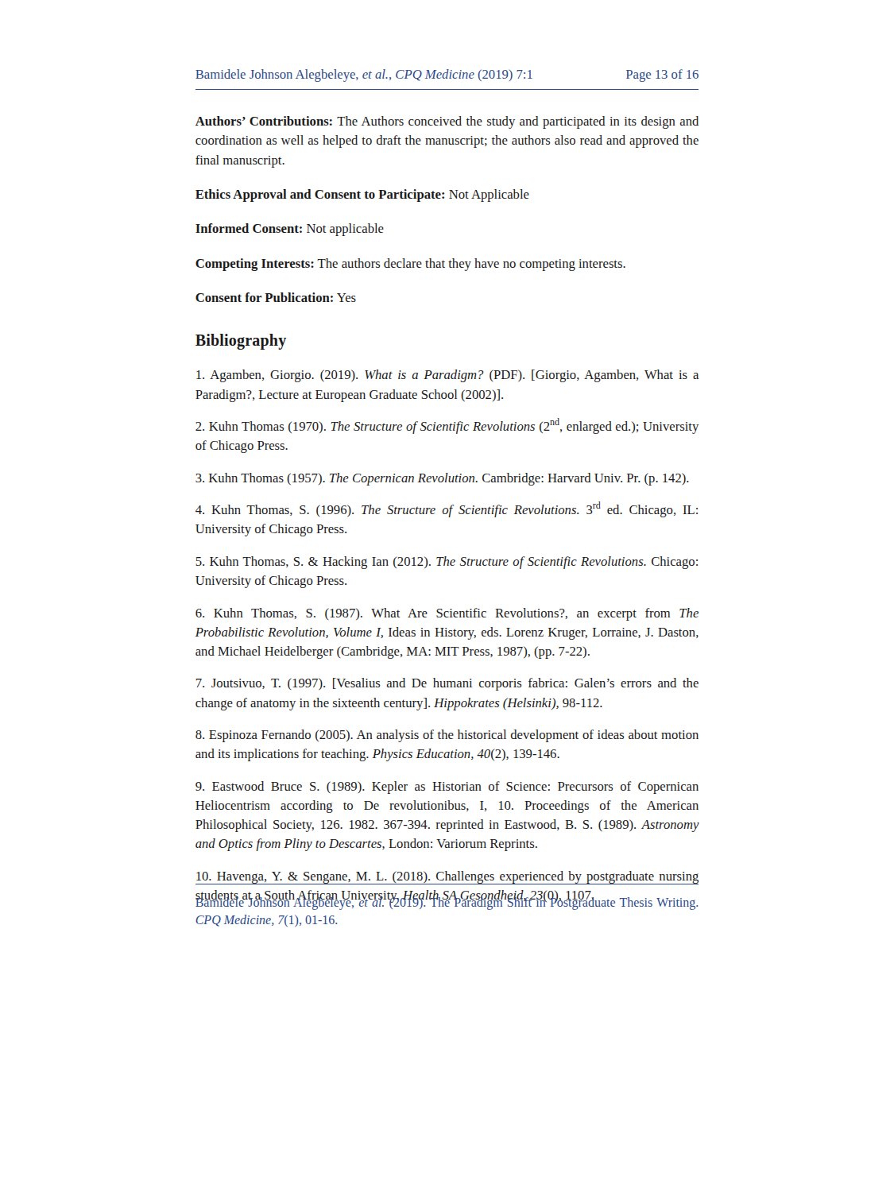Bamidele Johnson Alegbeleye, et al., CPQ Medicine (2019) 7:1
Page 13 of 16
Authors’ Contributions: The Authors conceived the study and participated in its design and coordination as well as helped to draft the manuscript; the authors also read and approved the final manuscript.
Ethics Approval and Consent to Participate: Not Applicable
Informed Consent: Not applicable
Competing Interests: The authors declare that they have no competing interests.
Consent for Publication: Yes
Bibliography
1. Agamben, Giorgio. (2019). What is a Paradigm? (PDF). [Giorgio, Agamben, What is a Paradigm?, Lecture at European Graduate School (2002)].
2. Kuhn Thomas (1970). The Structure of Scientific Revolutions (2nd, enlarged ed.); University of Chicago Press.
3. Kuhn Thomas (1957). The Copernican Revolution. Cambridge: Harvard Univ. Pr. (p. 142).
4. Kuhn Thomas, S. (1996). The Structure of Scientific Revolutions. 3rd ed. Chicago, IL: University of Chicago Press.
5. Kuhn Thomas, S. & Hacking Ian (2012). The Structure of Scientific Revolutions. Chicago: University of Chicago Press.
6. Kuhn Thomas, S. (1987). What Are Scientific Revolutions?, an excerpt from The Probabilistic Revolution, Volume I, Ideas in History, eds. Lorenz Kruger, Lorraine, J. Daston, and Michael Heidelberger (Cambridge, MA: MIT Press, 1987), (pp. 7-22).
7. Joutsivuo, T. (1997). [Vesalius and De humani corporis fabrica: Galen’s errors and the change of anatomy in the sixteenth century]. Hippokrates (Helsinki), 98-112.
8. Espinoza Fernando (2005). An analysis of the historical development of ideas about motion and its implications for teaching. Physics Education, 40(2), 139-146.
9. Eastwood Bruce S. (1989). Kepler as Historian of Science: Precursors of Copernican Heliocentrism according to De revolutionibus, I, 10. Proceedings of the American Philosophical Society, 126. 1982. 367-394. reprinted in Eastwood, B. S. (1989). Astronomy and Optics from Pliny to Descartes, London: Variorum Reprints.
10. Havenga, Y. & Sengane, M. L. (2018). Challenges experienced by postgraduate nursing students at a South African University. Health SA Gesondheid, 23(0), 1107.
Bamidele Johnson Alegbeleye, et al. (2019). The Paradigm Shift in Postgraduate Thesis Writing. CPQ Medicine, 7(1), 01-16.